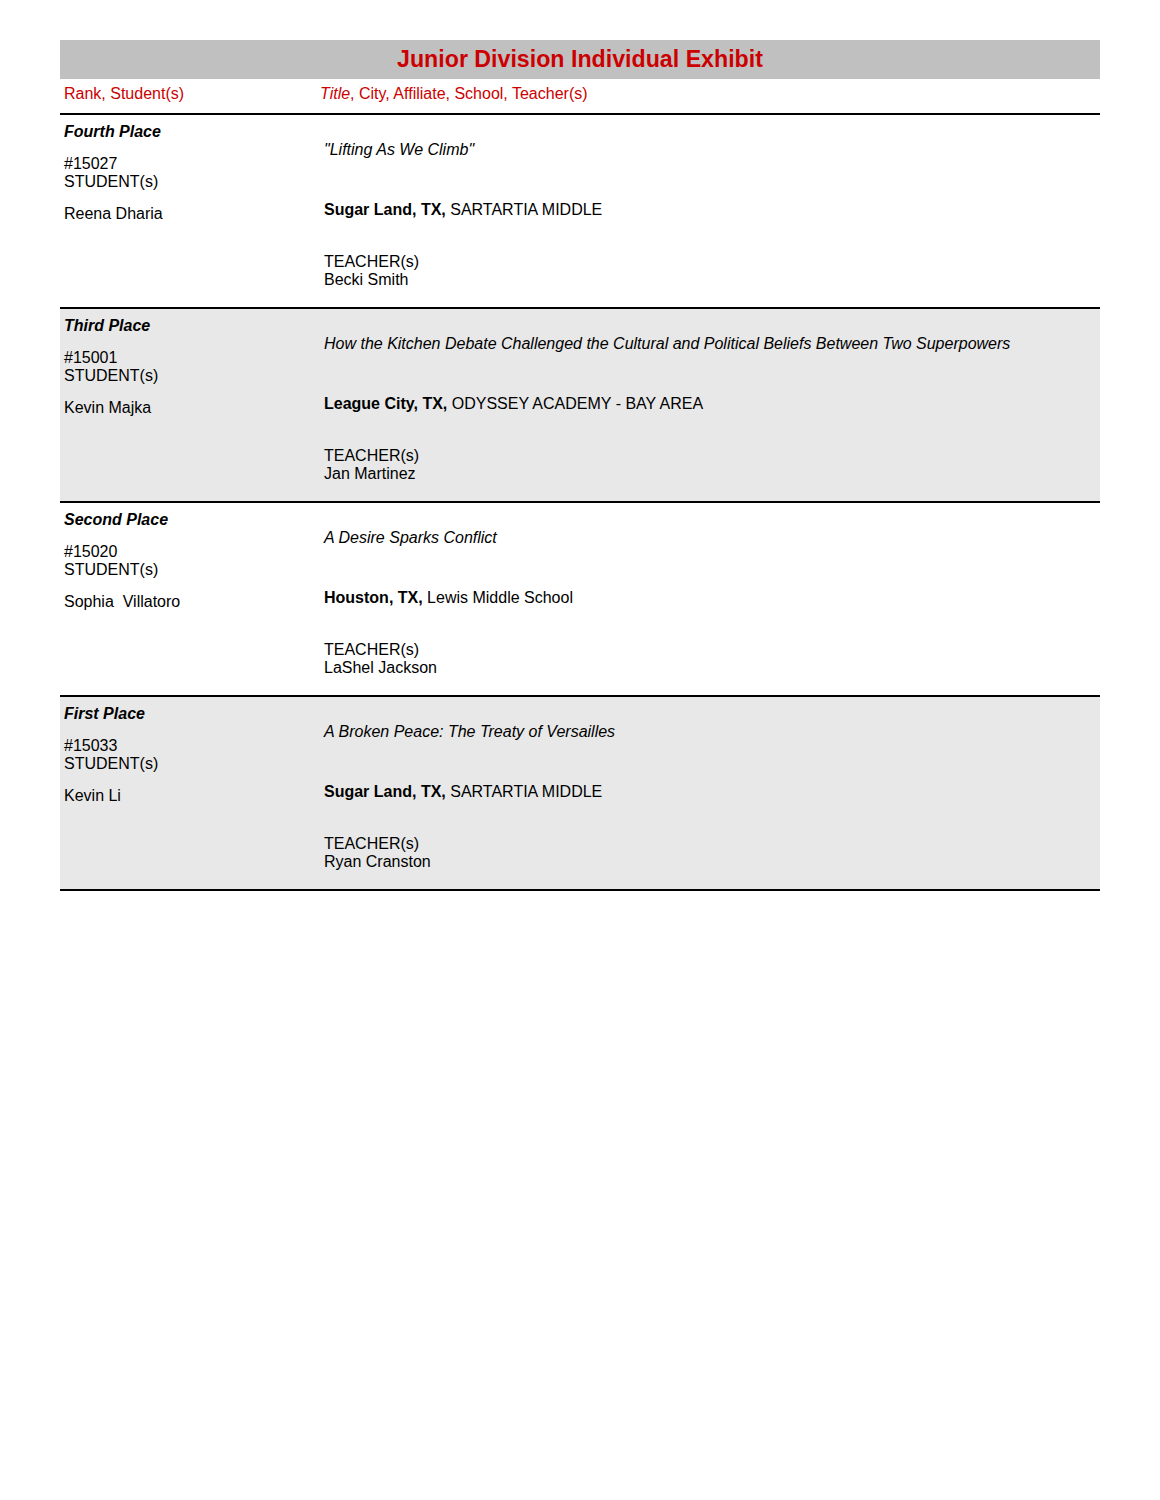| Junior Division Individual Exhibit |
| Rank, Student(s) | Title , City, Affiliate, School, Teacher(s) |
| Fourth Place #15027 STUDENT(s) Reena Dharia | "Lifting As We Climb" Sugar Land, TX, SARTARTIA MIDDLE TEACHER(s) Becki Smith |
| Third Place #15001 STUDENT(s) Kevin Majka | How the Kitchen Debate Challenged the Cultural and Political Beliefs Between Two Superpowers League City, TX, ODYSSEY ACADEMY - BAY AREA TEACHER(s) Jan Martinez |
| Second Place #15020 STUDENT(s) Sophia Villatoro | A Desire Sparks Conflict Houston, TX, Lewis Middle School TEACHER(s) LaShel Jackson |
| First Place #15033 STUDENT(s) Kevin Li | A Broken Peace: The Treaty of Versailles Sugar Land, TX, SARTARTIA MIDDLE TEACHER(s) Ryan Cranston |